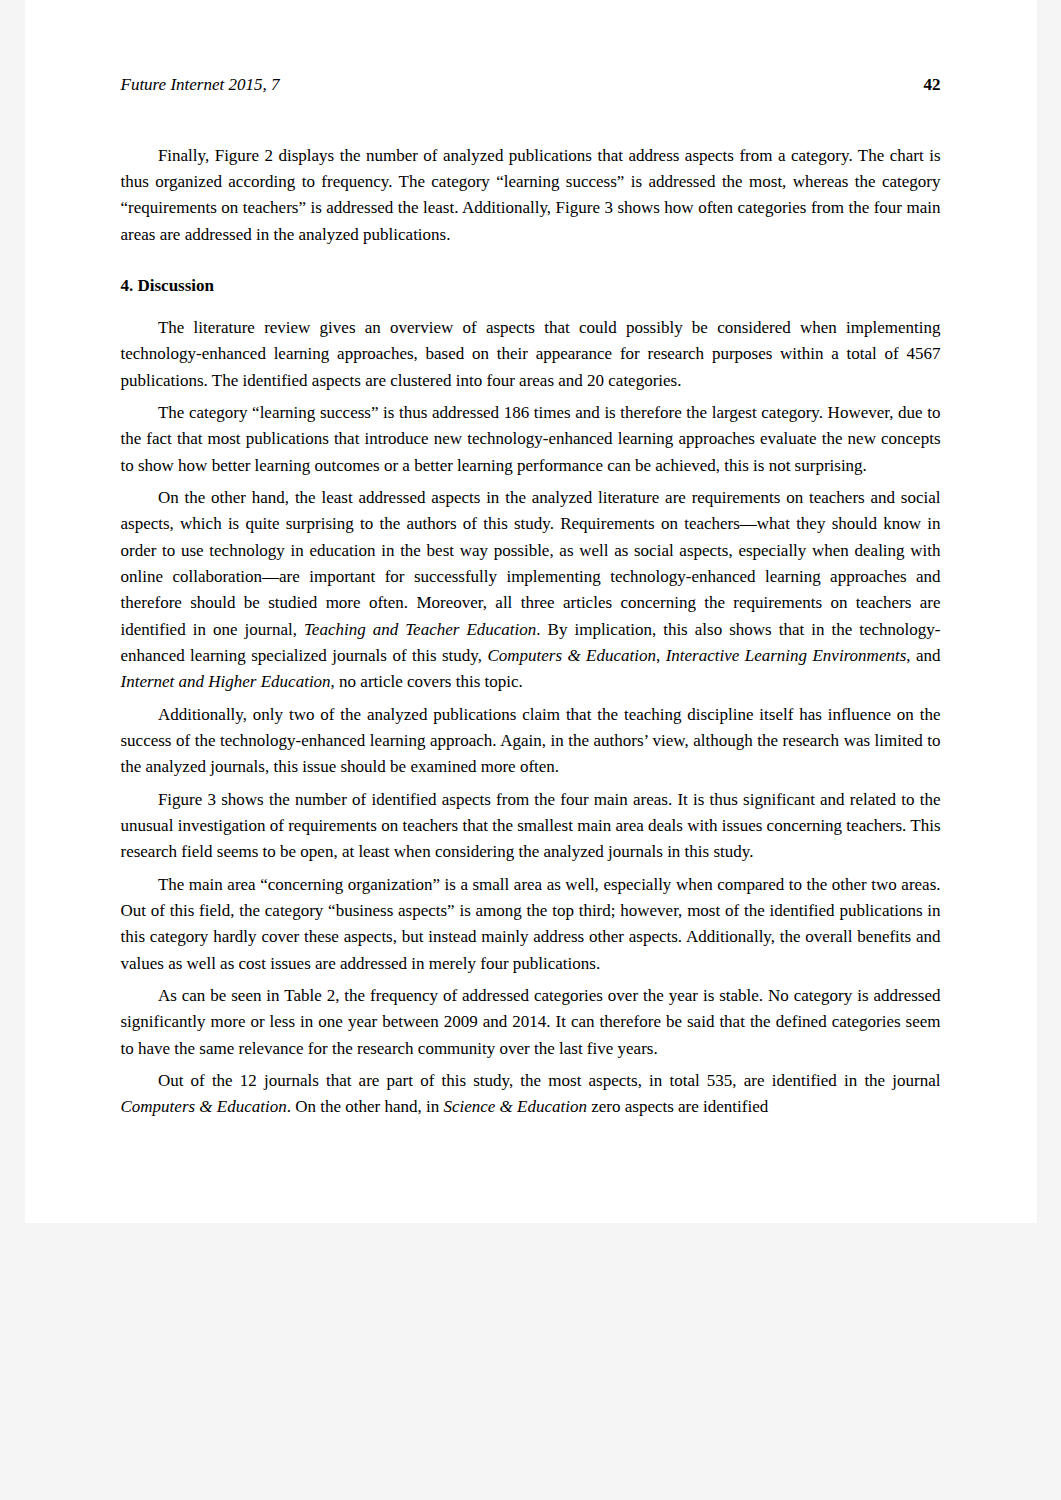Future Internet 2015, 7 42
Finally, Figure 2 displays the number of analyzed publications that address aspects from a category. The chart is thus organized according to frequency. The category “learning success” is addressed the most, whereas the category “requirements on teachers” is addressed the least. Additionally, Figure 3 shows how often categories from the four main areas are addressed in the analyzed publications.
4. Discussion
The literature review gives an overview of aspects that could possibly be considered when implementing technology-enhanced learning approaches, based on their appearance for research purposes within a total of 4567 publications. The identified aspects are clustered into four areas and 20 categories.
The category “learning success” is thus addressed 186 times and is therefore the largest category. However, due to the fact that most publications that introduce new technology-enhanced learning approaches evaluate the new concepts to show how better learning outcomes or a better learning performance can be achieved, this is not surprising.
On the other hand, the least addressed aspects in the analyzed literature are requirements on teachers and social aspects, which is quite surprising to the authors of this study. Requirements on teachers—what they should know in order to use technology in education in the best way possible, as well as social aspects, especially when dealing with online collaboration—are important for successfully implementing technology-enhanced learning approaches and therefore should be studied more often. Moreover, all three articles concerning the requirements on teachers are identified in one journal, Teaching and Teacher Education. By implication, this also shows that in the technology-enhanced learning specialized journals of this study, Computers & Education, Interactive Learning Environments, and Internet and Higher Education, no article covers this topic.
Additionally, only two of the analyzed publications claim that the teaching discipline itself has influence on the success of the technology-enhanced learning approach. Again, in the authors’ view, although the research was limited to the analyzed journals, this issue should be examined more often.
Figure 3 shows the number of identified aspects from the four main areas. It is thus significant and related to the unusual investigation of requirements on teachers that the smallest main area deals with issues concerning teachers. This research field seems to be open, at least when considering the analyzed journals in this study.
The main area “concerning organization” is a small area as well, especially when compared to the other two areas. Out of this field, the category “business aspects” is among the top third; however, most of the identified publications in this category hardly cover these aspects, but instead mainly address other aspects. Additionally, the overall benefits and values as well as cost issues are addressed in merely four publications.
As can be seen in Table 2, the frequency of addressed categories over the year is stable. No category is addressed significantly more or less in one year between 2009 and 2014. It can therefore be said that the defined categories seem to have the same relevance for the research community over the last five years.
Out of the 12 journals that are part of this study, the most aspects, in total 535, are identified in the journal Computers & Education. On the other hand, in Science & Education zero aspects are identified